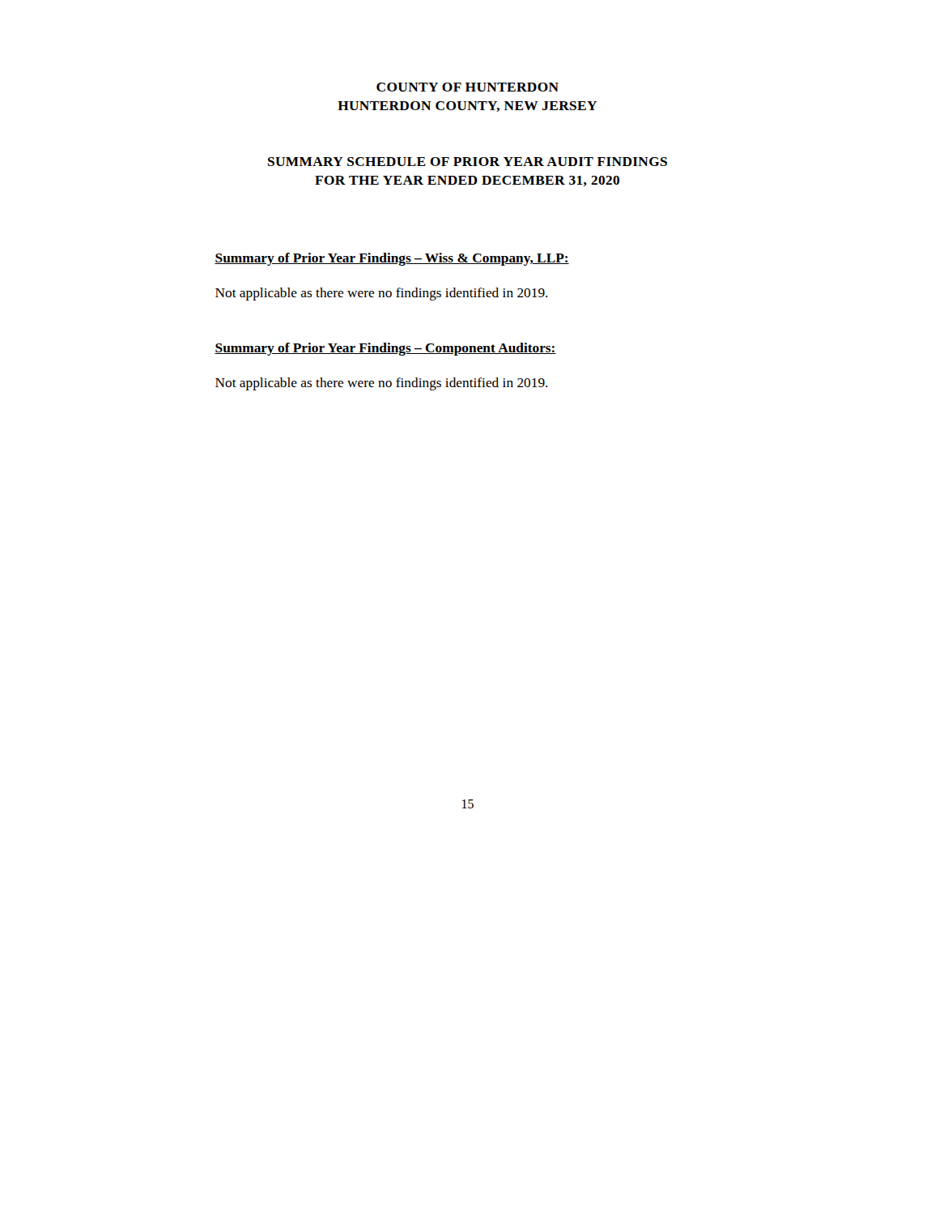COUNTY OF HUNTERDON
HUNTERDON COUNTY, NEW JERSEY
SUMMARY SCHEDULE OF PRIOR YEAR AUDIT FINDINGS
FOR THE YEAR ENDED DECEMBER 31, 2020
Summary of Prior Year Findings – Wiss & Company, LLP:
Not applicable as there were no findings identified in 2019.
Summary of Prior Year Findings – Component Auditors:
Not applicable as there were no findings identified in 2019.
15